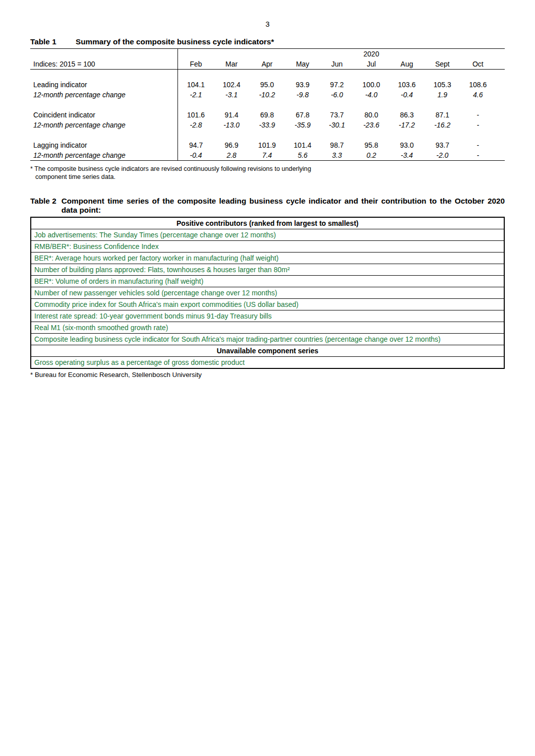3
Table 1 Summary of the composite business cycle indicators*
| | | | | | | 2020 | | | | |
| Indices: 2015 = 100 | Feb | Mar | Apr | May | Jun | Jul | Aug | Sept | Oct | |
| Leading indicator | 104.1 | 102.4 | 95.0 | 93.9 | 97.2 | 100.0 | 103.6 | 105.3 | 108.6 | |
| 12-month percentage change | -2.1 | -3.1 | -10.2 | -9.8 | -6.0 | -4.0 | -0.4 | 1.9 | 4.6 | |
| Coincident indicator | 101.6 | 91.4 | 69.8 | 67.8 | 73.7 | 80.0 | 86.3 | 87.1 | - | |
| 12-month percentage change | -2.8 | -13.0 | -33.9 | -35.9 | -30.1 | -23.6 | -17.2 | -16.2 | - | |
| Lagging indicator | 94.7 | 96.9 | 101.9 | 101.4 | 98.7 | 95.8 | 93.0 | 93.7 | - | |
| 12-month percentage change | -0.4 | 2.8 | 7.4 | 5.6 | 3.3 | 0.2 | -3.4 | -2.0 | - | |
* The composite business cycle indicators are revised continuously following revisions to underlying component time series data.
Table 2 Component time series of the composite leading business cycle indicator and their contribution to the October 2020 data point:
| Positive contributors (ranked from largest to smallest) |
| Job advertisements: The Sunday Times (percentage change over 12 months) |
| RMB/BER*: Business Confidence Index |
| BER*: Average hours worked per factory worker in manufacturing (half weight) |
| Number of building plans approved: Flats, townhouses & houses larger than 80m² |
| BER*: Volume of orders in manufacturing (half weight) |
| Number of new passenger vehicles sold (percentage change over 12 months) |
| Commodity price index for South Africa's main export commodities (US dollar based) |
| Interest rate spread: 10-year government bonds minus 91-day Treasury bills |
| Real M1 (six-month smoothed growth rate) |
| Composite leading business cycle indicator for South Africa's major trading-partner countries (percentage change over 12 months) |
| Unavailable component series |
| Gross operating surplus as a percentage of gross domestic product |
* Bureau for Economic Research, Stellenbosch University